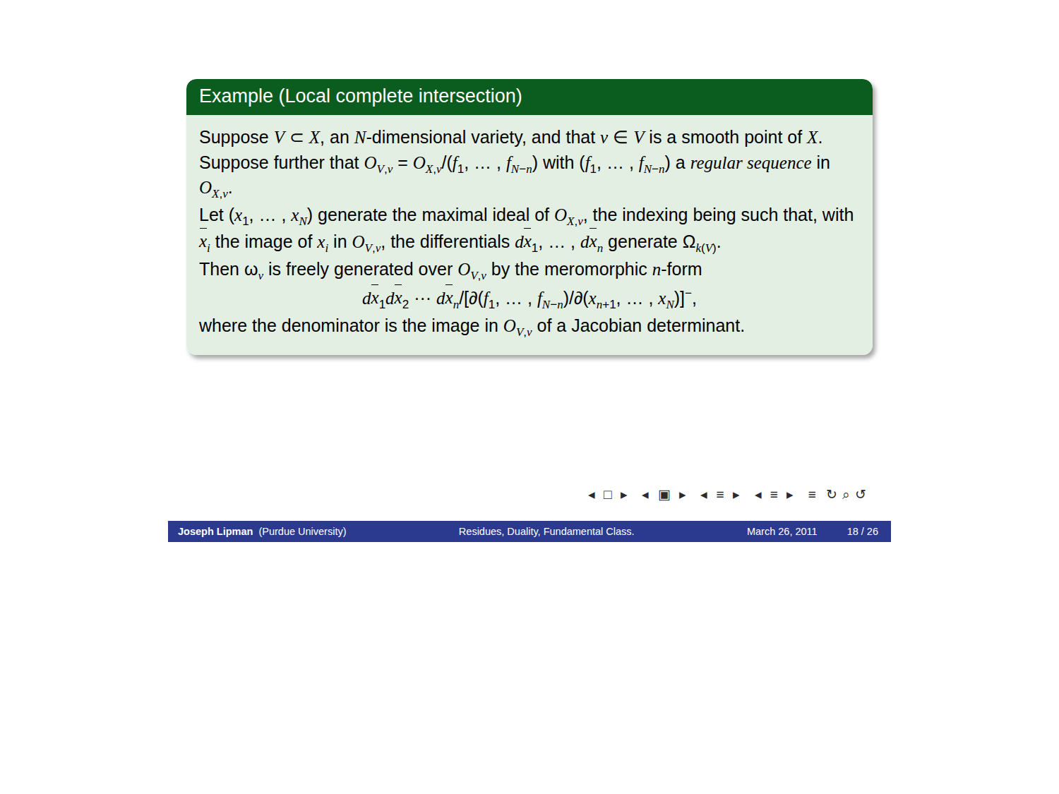Example (Local complete intersection)
Suppose V ⊂ X, an N-dimensional variety, and that v ∈ V is a smooth point of X. Suppose further that OV,v = OX,v/(f1, … , fN−n) with (f1, … , fN−n) a regular sequence in OX,v.
Let (x1, … , xN) generate the maximal ideal of OX,v, the indexing being such that, with xi the image of xi in OV,v, the differentials dx1, … , dxn generate Ωk(V).
Then ωv is freely generated over OV,v by the meromorphic n-form
dx1dx2 ··· dxn/[∂(f1, … , fN−n)/∂(xn+1, … , xN)]−,
where the denominator is the image in OV,v of a Jacobian determinant.
◂ □ ▸ ◂ ▣ ▸ ◂ ≡ ▸ ◂ ≡ ▸ ≡↻ ⌕ ↺
Joseph Lipman (Purdue University)
Residues, Duality, Fundamental Class.
March 26, 201118 / 26